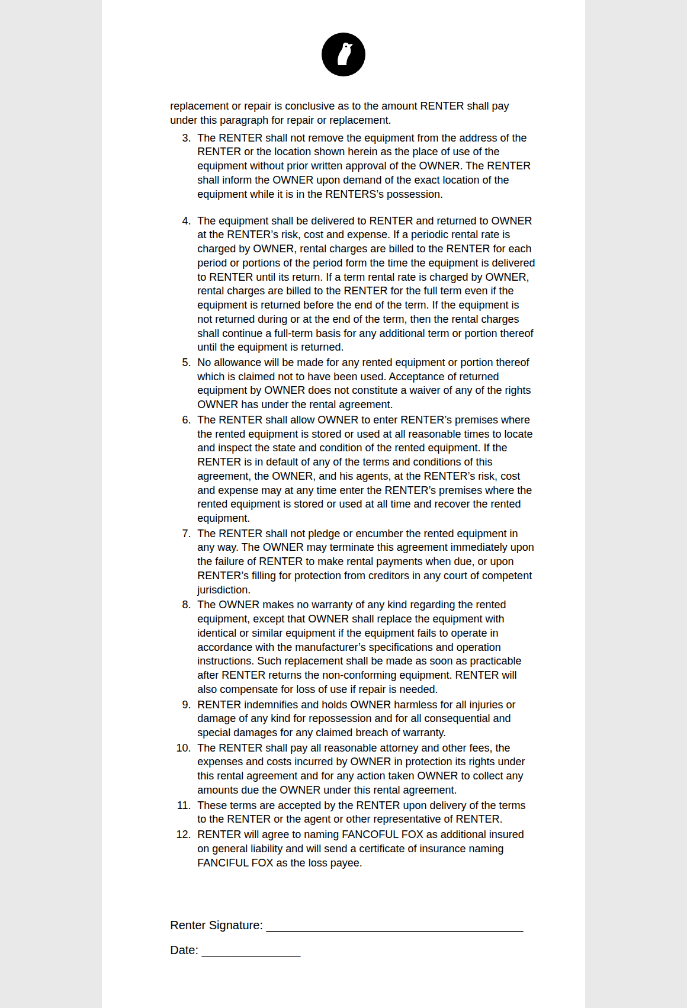replacement or repair is conclusive as to the amount RENTER shall pay under this paragraph for repair or replacement.
The RENTER shall not remove the equipment from the address of the RENTER or the location shown herein as the place of use of the equipment without prior written approval of the OWNER. The RENTER shall inform the OWNER upon demand of the exact location of the equipment while it is in the RENTERS’s possession.
The equipment shall be delivered to RENTER and returned to OWNER at the RENTER’s risk, cost and expense. If a periodic rental rate is charged by OWNER, rental charges are billed to the RENTER for each period or portions of the period form the time the equipment is delivered to RENTER until its return. If a term rental rate is charged by OWNER, rental charges are billed to the RENTER for the full term even if the equipment is returned before the end of the term. If the equipment is not returned during or at the end of the term, then the rental charges shall continue a full-term basis for any additional term or portion thereof until the equipment is returned.
No allowance will be made for any rented equipment or portion thereof which is claimed not to have been used. Acceptance of returned equipment by OWNER does not constitute a waiver of any of the rights OWNER has under the rental agreement.
The RENTER shall allow OWNER to enter RENTER’s premises where the rented equipment is stored or used at all reasonable times to locate and inspect the state and condition of the rented equipment. If the RENTER is in default of any of the terms and conditions of this agreement, the OWNER, and his agents, at the RENTER’s risk, cost and expense may at any time enter the RENTER’s premises where the rented equipment is stored or used at all time and recover the rented equipment.
The RENTER shall not pledge or encumber the rented equipment in any way. The OWNER may terminate this agreement immediately upon the failure of RENTER to make rental payments when due, or upon RENTER’s filling for protection from creditors in any court of competent jurisdiction.
The OWNER makes no warranty of any kind regarding the rented equipment, except that OWNER shall replace the equipment with identical or similar equipment if the equipment fails to operate in accordance with the manufacturer’s specifications and operation instructions. Such replacement shall be made as soon as practicable after RENTER returns the non-conforming equipment. RENTER will also compensate for loss of use if repair is needed.
RENTER indemnifies and holds OWNER harmless for all injuries or damage of any kind for repossession and for all consequential and special damages for any claimed breach of warranty.
The RENTER shall pay all reasonable attorney and other fees, the expenses and costs incurred by OWNER in protection its rights under this rental agreement and for any action taken OWNER to collect any amounts due the OWNER under this rental agreement.
These terms are accepted by the RENTER upon delivery of the terms to the RENTER or the agent or other representative of RENTER.
RENTER will agree to naming FANCOFUL FOX as additional insured on general liability and will send a certificate of insurance naming FANCIFUL FOX as the loss payee.
Renter Signature: _______________________________________
Date: _______________